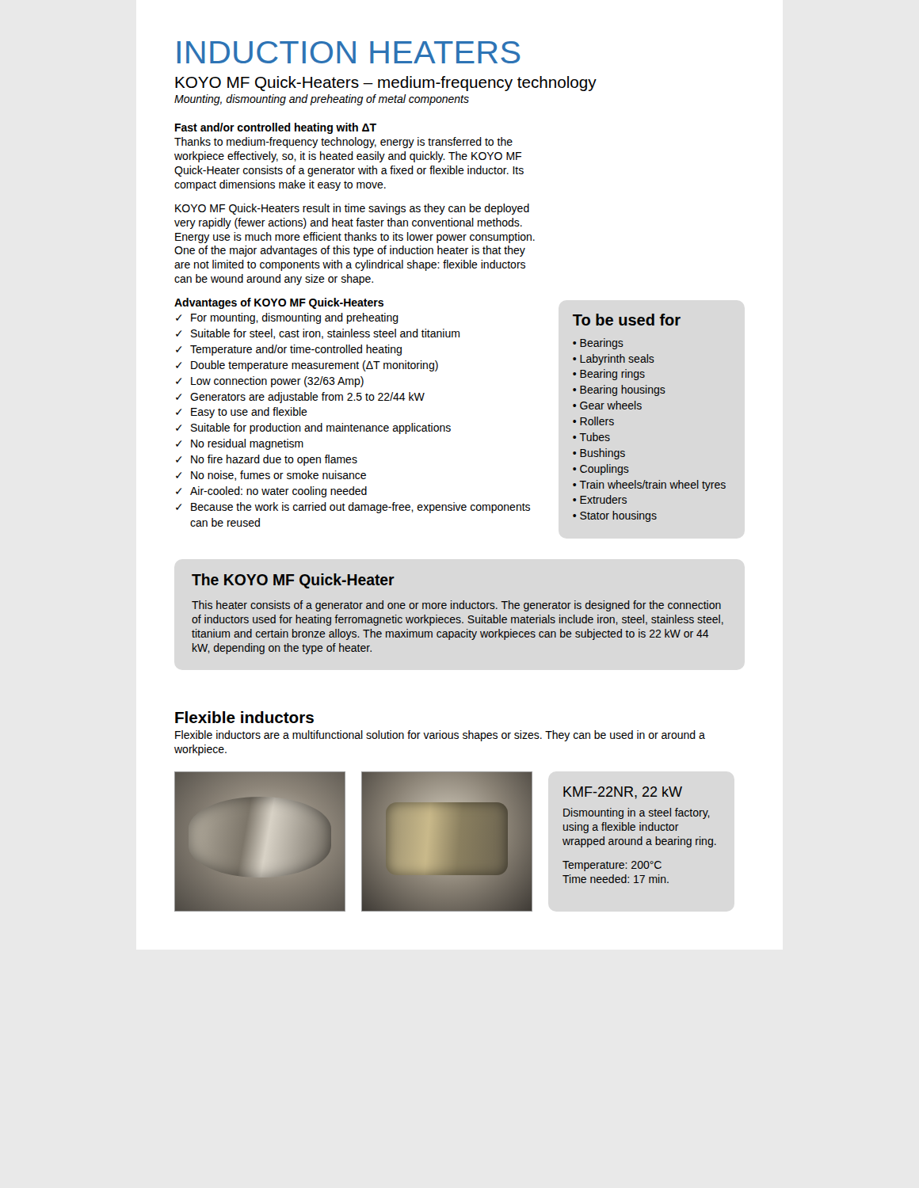INDUCTION HEATERS
KOYO MF Quick-Heaters – medium-frequency technology
Mounting, dismounting and preheating of metal components
Fast and/or controlled heating with ΔT
Thanks to medium-frequency technology, energy is transferred to the workpiece effectively, so, it is heated easily and quickly. The KOYO MF Quick-Heater consists of a generator with a fixed or flexible inductor. Its compact dimensions make it easy to move.
KOYO MF Quick-Heaters result in time savings as they can be deployed very rapidly (fewer actions) and heat faster than conventional methods. Energy use is much more efficient thanks to its lower power consumption. One of the major advantages of this type of induction heater is that they are not limited to components with a cylindrical shape: flexible inductors can be wound around any size or shape.
Advantages of KOYO MF Quick-Heaters
For mounting, dismounting and preheating
Suitable for steel, cast iron, stainless steel and titanium
Temperature and/or time-controlled heating
Double temperature measurement (ΔT monitoring)
Low connection power (32/63 Amp)
Generators are adjustable from 2.5 to 22/44 kW
Easy to use and flexible
Suitable for production and maintenance applications
No residual magnetism
No fire hazard due to open flames
No noise, fumes or smoke nuisance
Air-cooled: no water cooling needed
Because the work is carried out damage-free, expensive components can be reused
To be used for
Bearings
Labyrinth seals
Bearing rings
Bearing housings
Gear wheels
Rollers
Tubes
Bushings
Couplings
Train wheels/train wheel tyres
Extruders
Stator housings
The KOYO MF Quick-Heater
This heater consists of a generator and one or more inductors. The generator is designed for the connection of inductors used for heating ferromagnetic workpieces. Suitable materials include iron, steel, stainless steel, titanium and certain bronze alloys. The maximum capacity workpieces can be subjected to is 22 kW or 44 kW, depending on the type of heater.
Flexible inductors
Flexible inductors are a multifunctional solution for various shapes or sizes. They can be used in or around a workpiece.
KMF-22NR, 22 kW
Dismounting in a steel factory, using a flexible inductor wrapped around a bearing ring.
Temperature: 200°C
Time needed: 17 min.